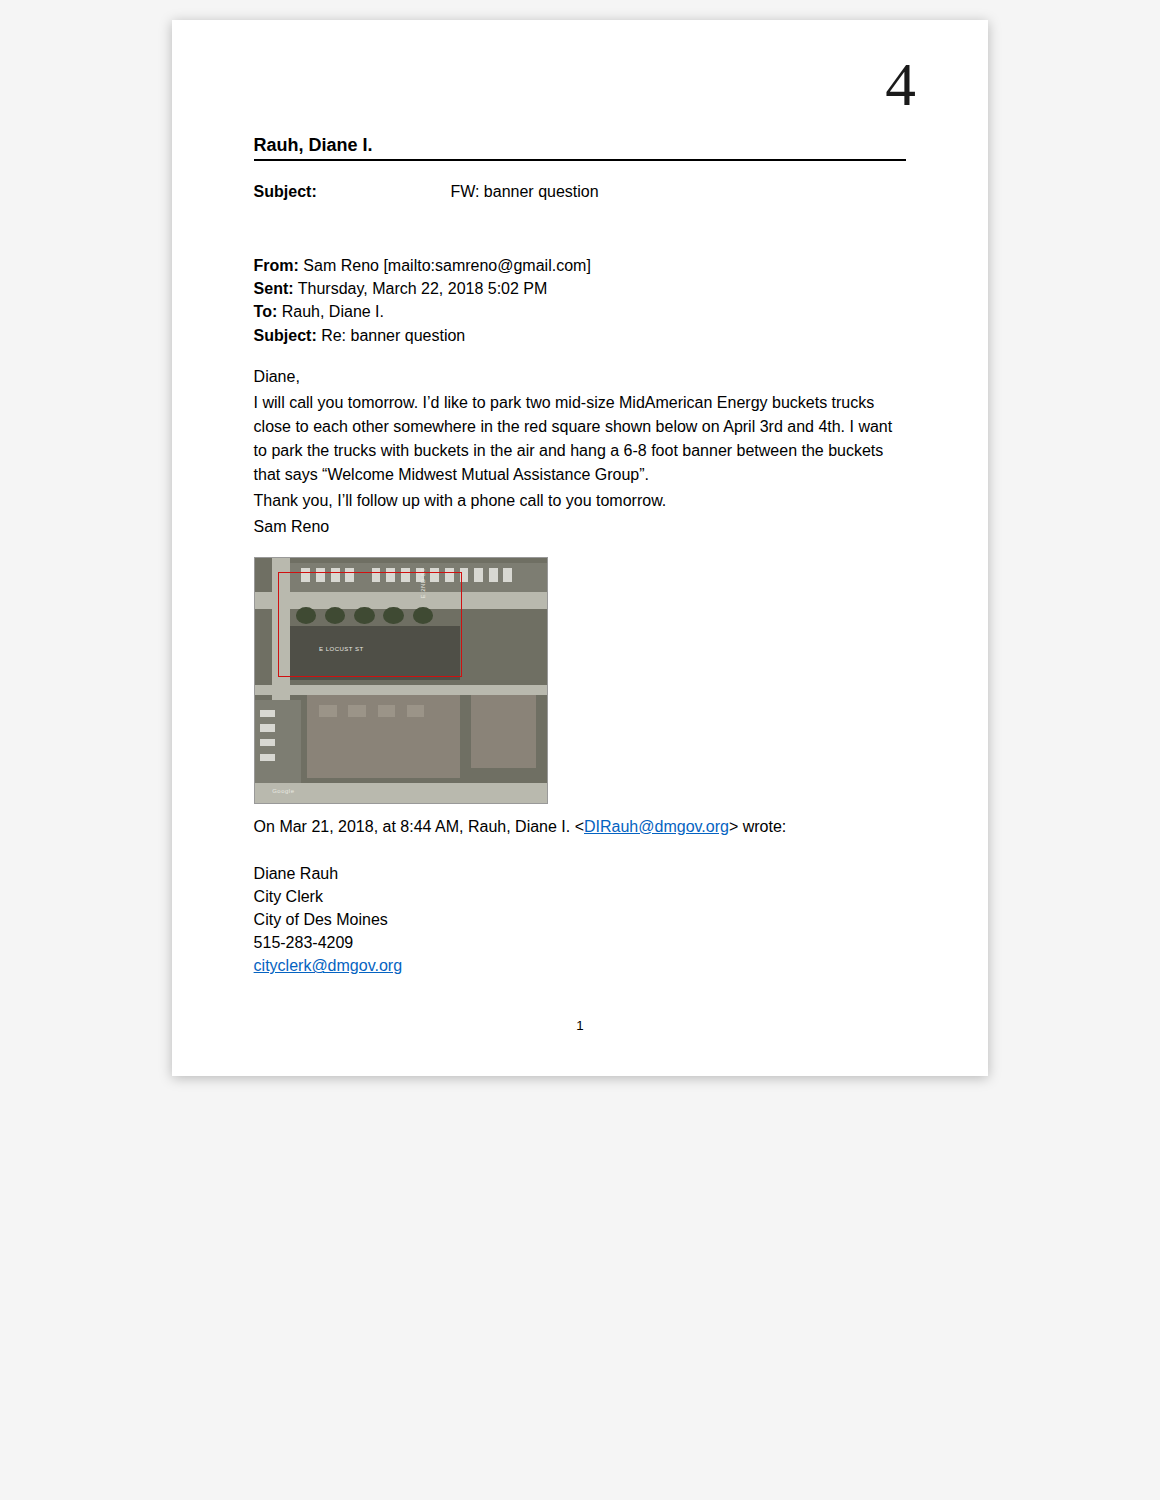4
Rauh, Diane I.
Subject:
FW: banner question
From: Sam Reno [mailto:samreno@gmail.com]
Sent: Thursday, March 22, 2018 5:02 PM
To: Rauh, Diane I.
Subject: Re: banner question
Diane,
I will call you tomorrow. I’d like to park two mid-size MidAmerican Energy buckets trucks close to each other somewhere in the red square shown below on April 3rd and 4th. I want to park the trucks with buckets in the air and hang a 6-8 foot banner between the buckets that says “Welcome Midwest Mutual Assistance Group”.
Thank you, I’ll follow up with a phone call to you tomorrow.
Sam Reno
E LOCUST ST
E 2ND ST
Google
On Mar 21, 2018, at 8:44 AM, Rauh, Diane I. <DIRauh@dmgov.org> wrote:
Diane Rauh
City Clerk
City of Des Moines
515-283-4209
cityclerk@dmgov.org
1